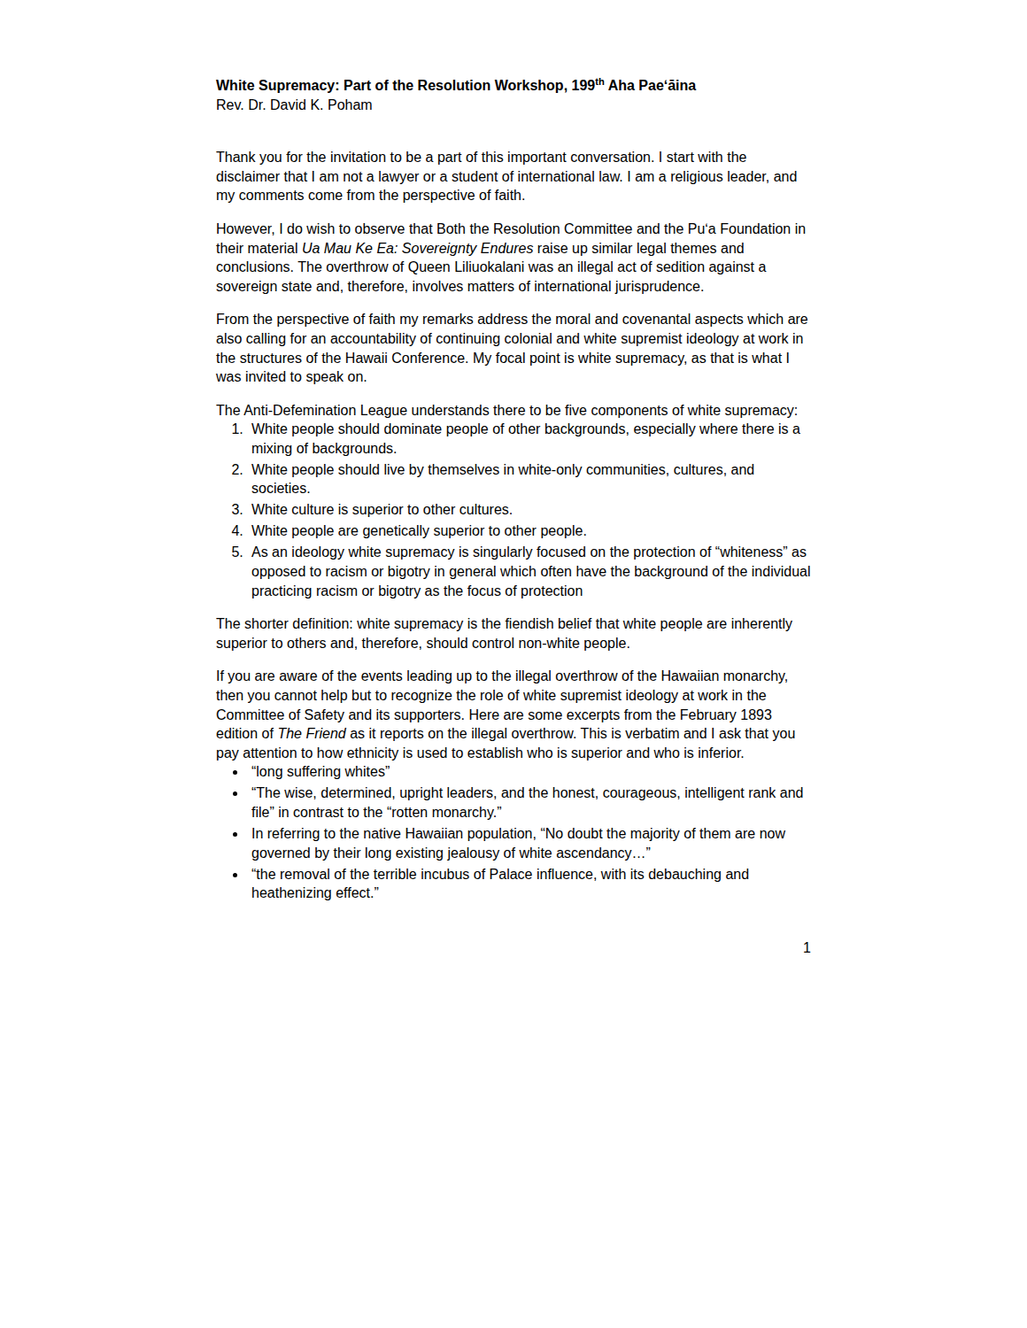White Supremacy: Part of the Resolution Workshop, 199th Aha Paeʻāina
Rev. Dr. David K. Poham
Thank you for the invitation to be a part of this important conversation. I start with the disclaimer that I am not a lawyer or a student of international law. I am a religious leader, and my comments come from the perspective of faith.
However, I do wish to observe that Both the Resolution Committee and the Puʻa Foundation in their material Ua Mau Ke Ea: Sovereignty Endures raise up similar legal themes and conclusions. The overthrow of Queen Liliuokalani was an illegal act of sedition against a sovereign state and, therefore, involves matters of international jurisprudence.
From the perspective of faith my remarks address the moral and covenantal aspects which are also calling for an accountability of continuing colonial and white supremist ideology at work in the structures of the Hawaii Conference. My focal point is white supremacy, as that is what I was invited to speak on.
The Anti-Defemination League understands there to be five components of white supremacy:
White people should dominate people of other backgrounds, especially where there is a mixing of backgrounds.
White people should live by themselves in white-only communities, cultures, and societies.
White culture is superior to other cultures.
White people are genetically superior to other people.
As an ideology white supremacy is singularly focused on the protection of “whiteness” as opposed to racism or bigotry in general which often have the background of the individual practicing racism or bigotry as the focus of protection
The shorter definition: white supremacy is the fiendish belief that white people are inherently superior to others and, therefore, should control non-white people.
If you are aware of the events leading up to the illegal overthrow of the Hawaiian monarchy, then you cannot help but to recognize the role of white supremist ideology at work in the Committee of Safety and its supporters. Here are some excerpts from the February 1893 edition of The Friend as it reports on the illegal overthrow. This is verbatim and I ask that you pay attention to how ethnicity is used to establish who is superior and who is inferior.
“long suffering whites”
“The wise, determined, upright leaders, and the honest, courageous, intelligent rank and file” in contrast to the “rotten monarchy.”
In referring to the native Hawaiian population, “No doubt the majority of them are now governed by their long existing jealousy of white ascendancy…”
“the removal of the terrible incubus of Palace influence, with its debauching and heathenizing effect.”
1